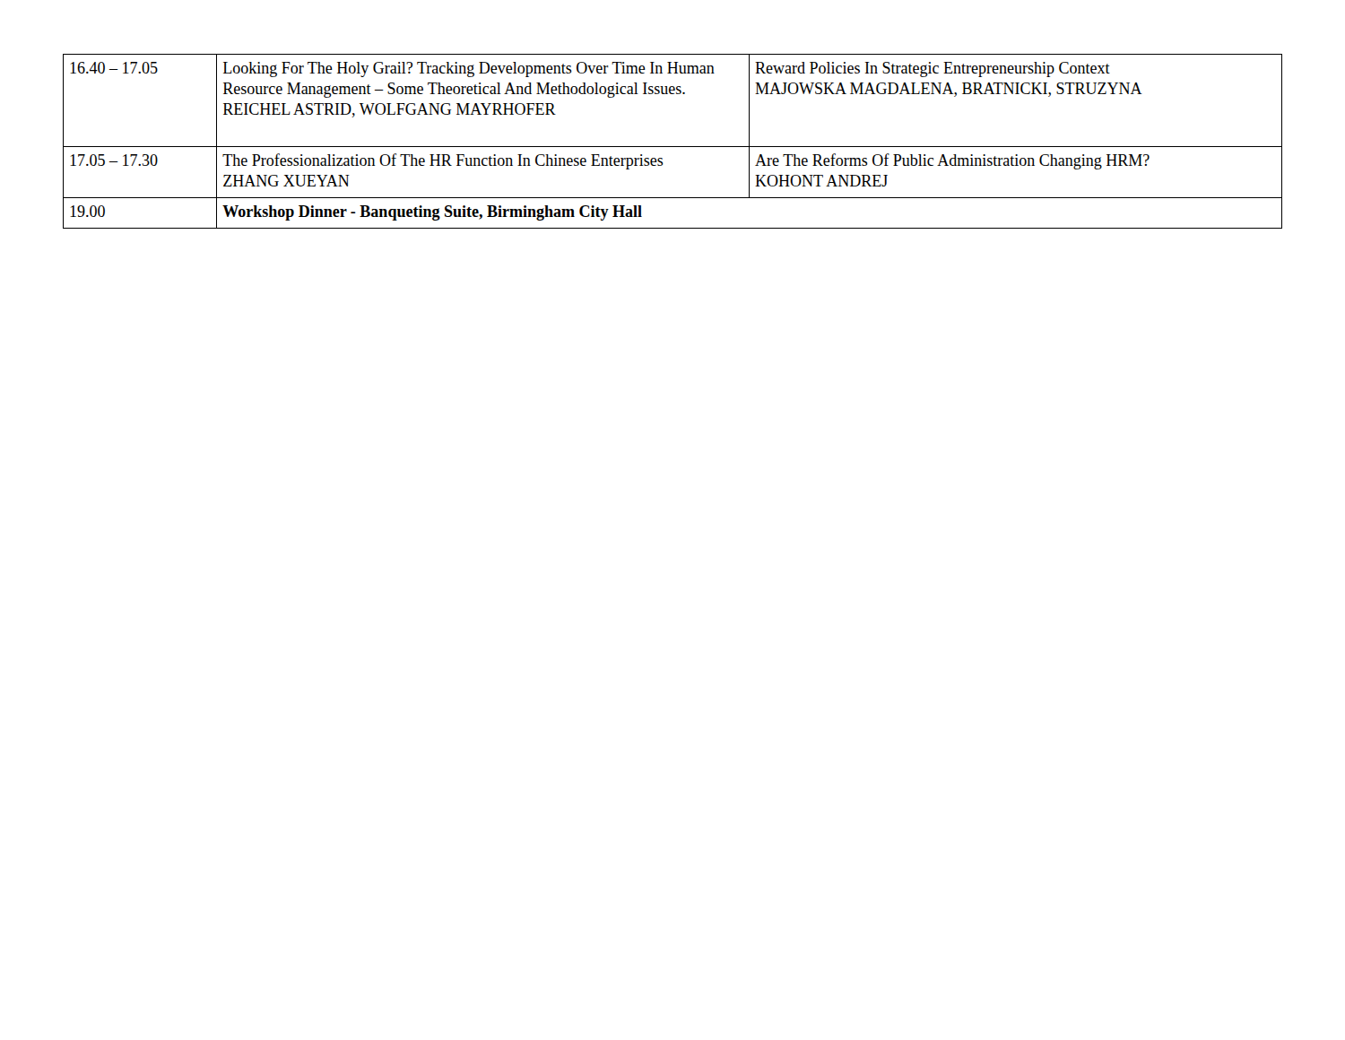| 16.40 – 17.05 | Looking For The Holy Grail? Tracking Developments Over Time In Human Resource Management – Some Theoretical And Methodological Issues. REICHEL ASTRID, WOLFGANG MAYRHOFER | Reward Policies In Strategic Entrepreneurship Context MAJOWSKA MAGDALENA, BRATNICKI, STRUZYNA |
| 17.05 – 17.30 | The Professionalization Of The HR Function In Chinese Enterprises ZHANG XUEYAN | Are The Reforms Of Public Administration Changing HRM? KOHONT ANDREJ |
| 19.00 | Workshop Dinner - Banqueting Suite, Birmingham City Hall |